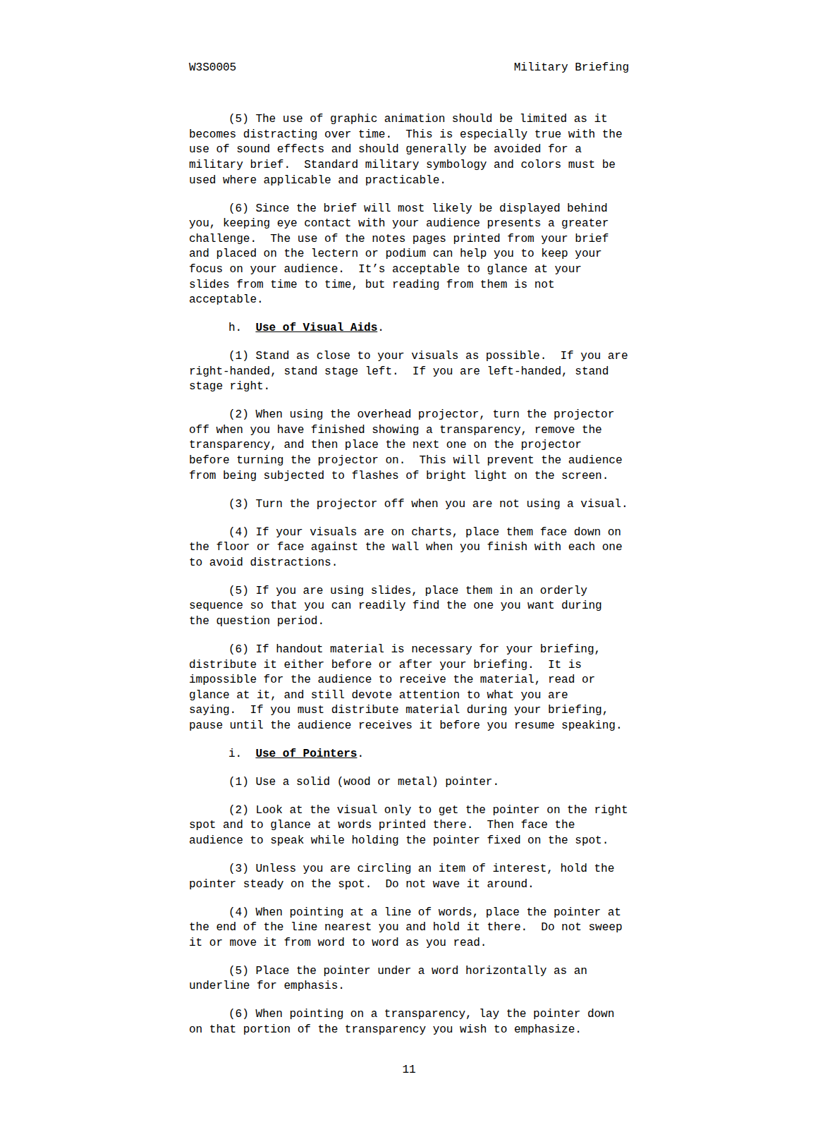W3S0005 Military Briefing
(5) The use of graphic animation should be limited as it becomes distracting over time. This is especially true with the use of sound effects and should generally be avoided for a military brief. Standard military symbology and colors must be used where applicable and practicable.
(6) Since the brief will most likely be displayed behind you, keeping eye contact with your audience presents a greater challenge. The use of the notes pages printed from your brief and placed on the lectern or podium can help you to keep your focus on your audience. It’s acceptable to glance at your slides from time to time, but reading from them is not acceptable.
h. Use of Visual Aids.
(1) Stand as close to your visuals as possible. If you are right-handed, stand stage left. If you are left-handed, stand stage right.
(2) When using the overhead projector, turn the projector off when you have finished showing a transparency, remove the transparency, and then place the next one on the projector before turning the projector on. This will prevent the audience from being subjected to flashes of bright light on the screen.
(3) Turn the projector off when you are not using a visual.
(4) If your visuals are on charts, place them face down on the floor or face against the wall when you finish with each one to avoid distractions.
(5) If you are using slides, place them in an orderly sequence so that you can readily find the one you want during the question period.
(6) If handout material is necessary for your briefing, distribute it either before or after your briefing. It is impossible for the audience to receive the material, read or glance at it, and still devote attention to what you are saying. If you must distribute material during your briefing, pause until the audience receives it before you resume speaking.
i. Use of Pointers.
(1) Use a solid (wood or metal) pointer.
(2) Look at the visual only to get the pointer on the right spot and to glance at words printed there. Then face the audience to speak while holding the pointer fixed on the spot.
(3) Unless you are circling an item of interest, hold the pointer steady on the spot. Do not wave it around.
(4) When pointing at a line of words, place the pointer at the end of the line nearest you and hold it there. Do not sweep it or move it from word to word as you read.
(5) Place the pointer under a word horizontally as an underline for emphasis.
(6) When pointing on a transparency, lay the pointer down on that portion of the transparency you wish to emphasize.
11